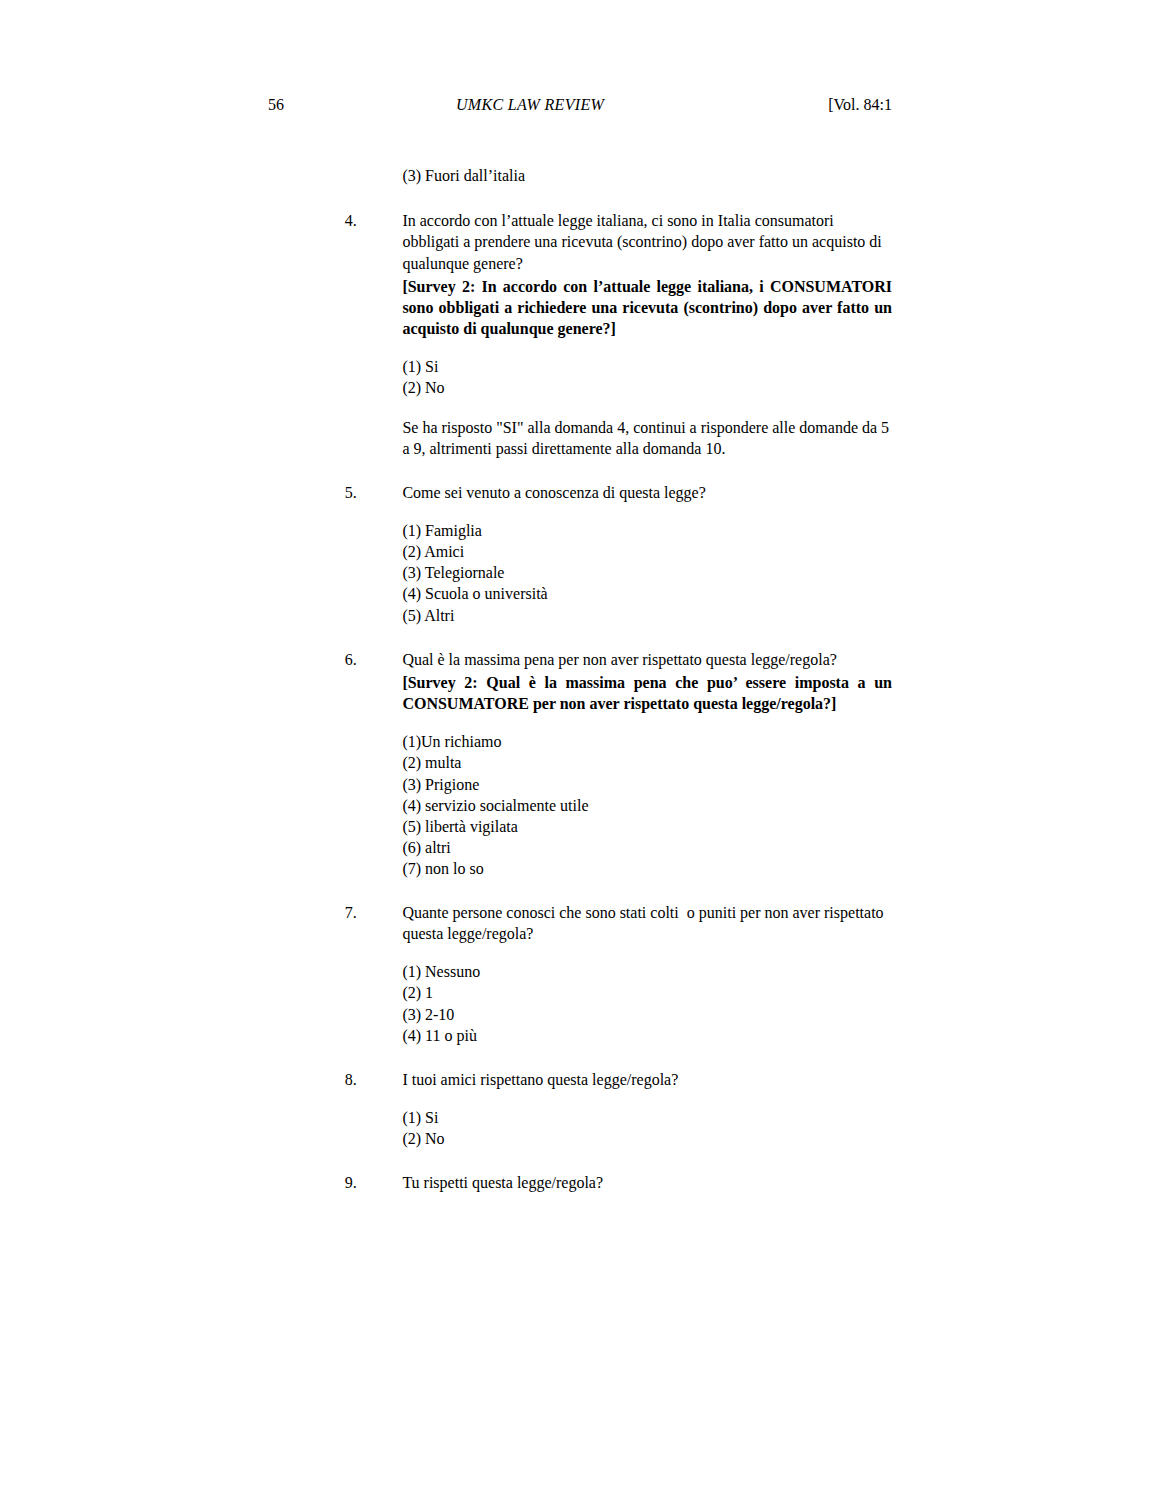56
UMKC LAW REVIEW
[Vol. 84:1
(3) Fuori dall’italia
4.
In accordo con l’attuale legge italiana, ci sono in Italia consumatori obbligati a prendere una ricevuta (scontrino) dopo aver fatto un acquisto di qualunque genere?
[Survey 2: In accordo con l’attuale legge italiana, i CONSUMATORI sono obbligati a richiedere una ricevuta (scontrino) dopo aver fatto un acquisto di qualunque genere?]
(1) Si
(2) No
Se ha risposto "SI" alla domanda 4, continui a rispondere alle domande da 5 a 9, altrimenti passi direttamente alla domanda 10.
5.
Come sei venuto a conoscenza di questa legge?
(1) Famiglia
(2) Amici
(3) Telegiornale
(4) Scuola o università
(5) Altri
6.
Qual è la massima pena per non aver rispettato questa legge/regola?
[Survey 2: Qual è la massima pena che puo’ essere imposta a un CONSUMATORE per non aver rispettato questa legge/regola?]
(1)Un richiamo
(2) multa
(3) Prigione
(4) servizio socialmente utile
(5) libertà vigilata
(6) altri
(7) non lo so
7.
Quante persone conosci che sono stati colti o puniti per non aver rispettato questa legge/regola?
(1) Nessuno
(2) 1
(3) 2-10
(4) 11 o più
8.
I tuoi amici rispettano questa legge/regola?
(1) Si
(2) No
9.
Tu rispetti questa legge/regola?